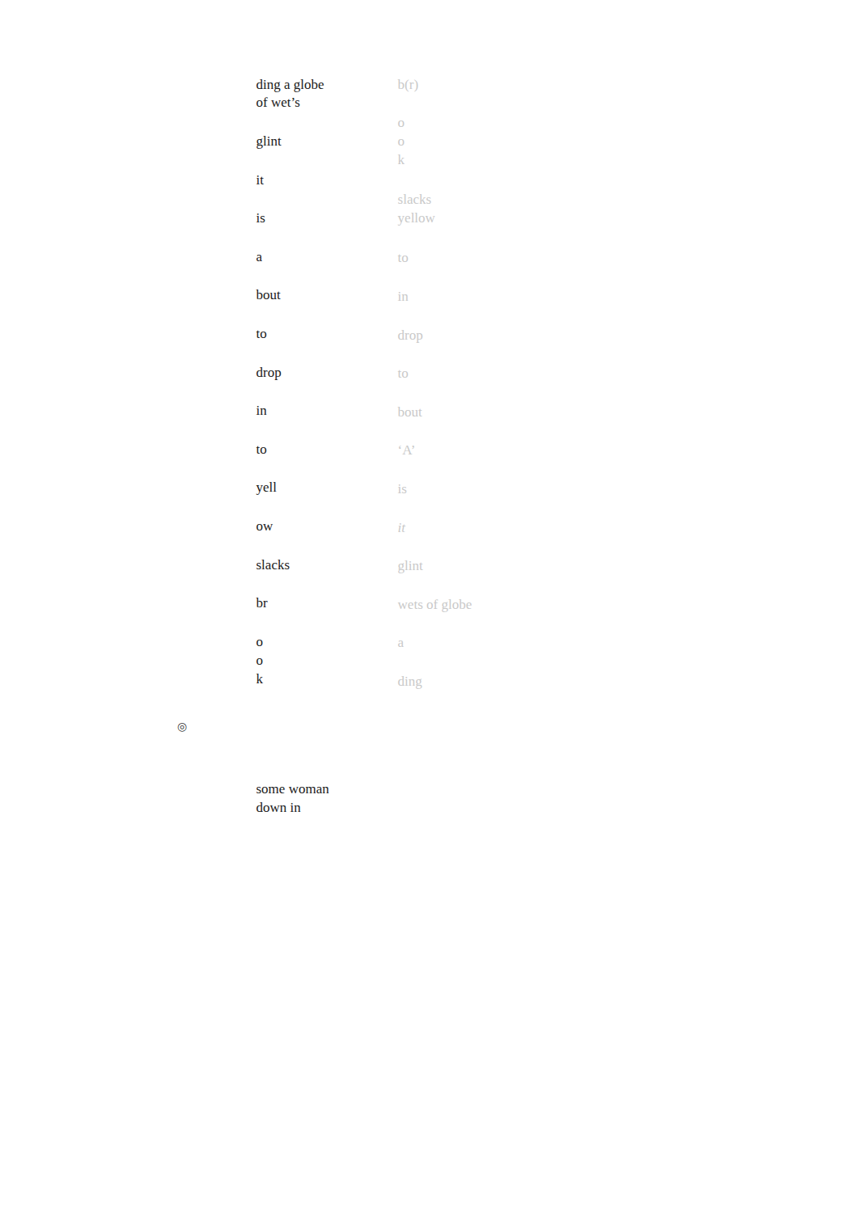ding a globe
of wet’s
glint
it
is
a
bout
to
drop
in
to
yell
ow
slacks
br
o
o
k
b(r)
o
o
k
slacks
yellow
to
in
drop
to
bout
‘A’
is
it
glint
wets of globe
a
ding
◎
some woman
down in